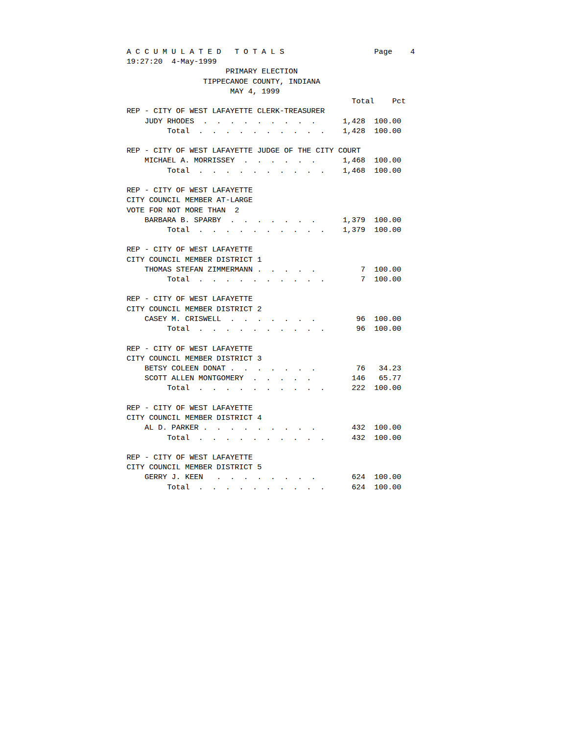A C C U M U L A T E D   T O T A L S                    Page    4
19:27:20  4-May-1999
                      PRIMARY ELECTION
                 TIPPECANOE COUNTY, INDIANA
                       MAY 4, 1999
                                                  Total    Pct
REP - CITY OF WEST LAFAYETTE CLERK-TREASURER
    JUDY RHODES  .  .  .  .  .  .  .  .  .      1,428  100.00
         Total  .  .  .  .  .  .  .  .  .  .    1,428  100.00

REP - CITY OF WEST LAFAYETTE JUDGE OF THE CITY COURT
    MICHAEL A. MORRISSEY  .  .  .  .  .  .      1,468  100.00
         Total  .  .  .  .  .  .  .  .  .  .    1,468  100.00

REP - CITY OF WEST LAFAYETTE
CITY COUNCIL MEMBER AT-LARGE
VOTE FOR NOT MORE THAN  2
    BARBARA B. SPARBY  .  .  .  .  .  .  .      1,379  100.00
         Total  .  .  .  .  .  .  .  .  .  .    1,379  100.00

REP - CITY OF WEST LAFAYETTE
CITY COUNCIL MEMBER DISTRICT 1
    THOMAS STEFAN ZIMMERMANN .  .  .  .  .          7  100.00
         Total  .  .  .  .  .  .  .  .  .  .        7  100.00

REP - CITY OF WEST LAFAYETTE
CITY COUNCIL MEMBER DISTRICT 2
    CASEY M. CRISWELL  .  .  .  .  .  .  .         96  100.00
         Total  .  .  .  .  .  .  .  .  .  .       96  100.00

REP - CITY OF WEST LAFAYETTE
CITY COUNCIL MEMBER DISTRICT 3
    BETSY COLEEN DONAT .  .  .  .  .  .  .         76   34.23
    SCOTT ALLEN MONTGOMERY  .  .  .  .  .         146   65.77
         Total  .  .  .  .  .  .  .  .  .  .      222  100.00

REP - CITY OF WEST LAFAYETTE
CITY COUNCIL MEMBER DISTRICT 4
    AL D. PARKER .  .  .  .  .  .  .  .  .        432  100.00
         Total  .  .  .  .  .  .  .  .  .  .      432  100.00

REP - CITY OF WEST LAFAYETTE
CITY COUNCIL MEMBER DISTRICT 5
    GERRY J. KEEN   .  .  .  .  .  .  .  .        624  100.00
         Total  .  .  .  .  .  .  .  .  .  .      624  100.00